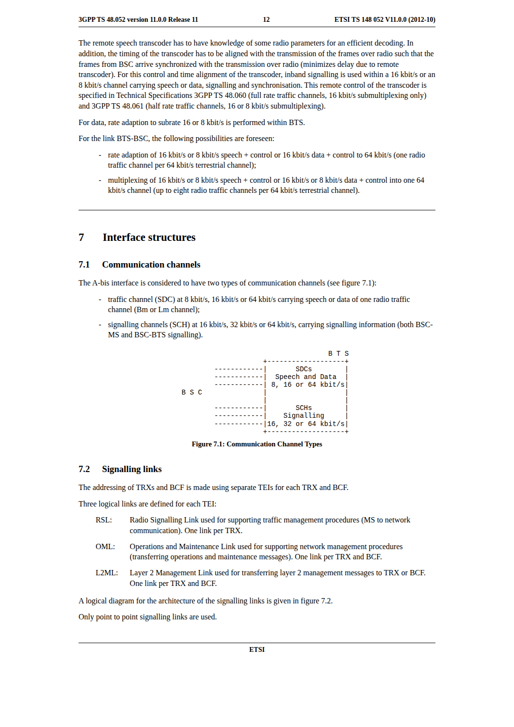3GPP TS 48.052 version 11.0.0 Release 11
12
ETSI TS 148 052 V11.0.0 (2012-10)
The remote speech transcoder has to have knowledge of some radio parameters for an efficient decoding. In addition, the timing of the transcoder has to be aligned with the transmission of the frames over radio such that the frames from BSC arrive synchronized with the transmission over radio (minimizes delay due to remote transcoder). For this control and time alignment of the transcoder, inband signalling is used within a 16 kbit/s or an 8 kbit/s channel carrying speech or data, signalling and synchronisation. This remote control of the transcoder is specified in Technical Specifications 3GPP TS 48.060 (full rate traffic channels, 16 kbit/s submultiplexing only) and 3GPP TS 48.061 (half rate traffic channels, 16 or 8 kbit/s submultiplexing).
For data, rate adaption to subrate 16 or 8 kbit/s is performed within BTS.
For the link BTS-BSC, the following possibilities are foreseen:
rate adaption of 16 kbit/s or 8 kbit/s speech + control or 16 kbit/s data + control to 64 kbit/s (one radio traffic channel per 64 kbit/s terrestrial channel);
multiplexing of 16 kbit/s or 8 kbit/s speech + control or 16 kbit/s or 8 kbit/s data + control into one 64 kbit/s channel (up to eight radio traffic channels per 64 kbit/s terrestrial channel).
7 Interface structures
7.1 Communication channels
The A-bis interface is considered to have two types of communication channels (see figure 7.1):
traffic channel (SDC) at 8 kbit/s, 16 kbit/s or 64 kbit/s carrying speech or data of one radio traffic channel (Bm or Lm channel);
signalling channels (SCH) at 16 kbit/s, 32 kbit/s or 64 kbit/s, carrying signalling information (both BSC-MS and BSC-BTS signalling).
                                        B T S
                        +-------------------+
            ------------|       SDCs        |
            ------------|  Speech and Data  |
            ------------| 8, 16 or 64 kbit/s|
    B S C               |                   |
                        |                   |
            ------------|       SCHs        |
            ------------|    Signalling     |
            ------------|16, 32 or 64 kbit/s|
                        +-------------------+
Figure 7.1: Communication Channel Types
7.2 Signalling links
The addressing of TRXs and BCF is made using separate TEIs for each TRX and BCF.
Three logical links are defined for each TEI:
RSL:
Radio Signalling Link used for supporting traffic management procedures (MS to network communication). One link per TRX.
OML:
Operations and Maintenance Link used for supporting network management procedures (transferring operations and maintenance messages). One link per TRX and BCF.
L2ML:
Layer 2 Management Link used for transferring layer 2 management messages to TRX or BCF. One link per TRX and BCF.
A logical diagram for the architecture of the signalling links is given in figure 7.2.
Only point to point signalling links are used.
ETSI